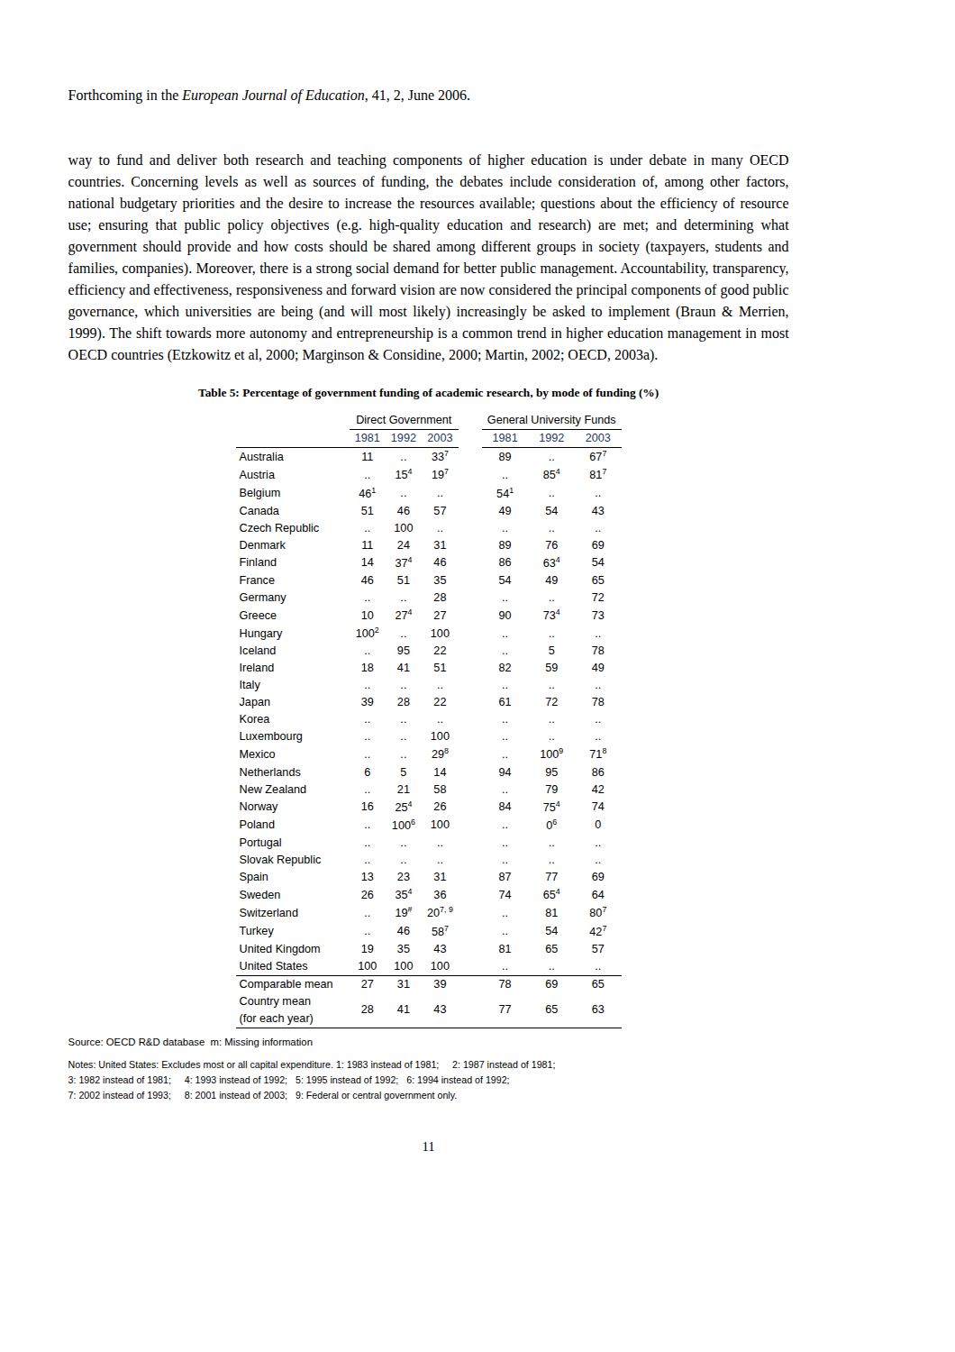Forthcoming in the European Journal of Education, 41, 2, June 2006.
way to fund and deliver both research and teaching components of higher education is under debate in many OECD countries. Concerning levels as well as sources of funding, the debates include consideration of, among other factors, national budgetary priorities and the desire to increase the resources available; questions about the efficiency of resource use; ensuring that public policy objectives (e.g. high-quality education and research) are met; and determining what government should provide and how costs should be shared among different groups in society (taxpayers, students and families, companies). Moreover, there is a strong social demand for better public management. Accountability, transparency, efficiency and effectiveness, responsiveness and forward vision are now considered the principal components of good public governance, which universities are being (and will most likely) increasingly be asked to implement (Braun & Merrien, 1999). The shift towards more autonomy and entrepreneurship is a common trend in higher education management in most OECD countries (Etzkowitz et al, 2000; Marginson & Considine, 2000; Martin, 2002; OECD, 2003a).
Table 5: Percentage of government funding of academic research, by mode of funding (%)
| | Direct Government | | General University Funds |
| | 1981 | 1992 | 2003 | | 1981 | 1992 | 2003 |
| Australia | 11 | .. | 33 7 | | 89 | .. | 67 7 |
| Austria | .. | 15 4 | 19 7 | | .. | 85 4 | 81 7 |
| Belgium | 46 1 | .. | .. | | 54 1 | .. | .. |
| Canada | 51 | 46 | 57 | | 49 | 54 | 43 |
| Czech Republic | .. | 100 | .. | | .. | .. | .. |
| Denmark | 11 | 24 | 31 | | 89 | 76 | 69 |
| Finland | 14 | 37 4 | 46 | | 86 | 63 4 | 54 |
| France | 46 | 51 | 35 | | 54 | 49 | 65 |
| Germany | .. | .. | 28 | | .. | .. | 72 |
| Greece | 10 | 27 4 | 27 | | 90 | 73 4 | 73 |
| Hungary | 100 2 | .. | 100 | | .. | .. | .. |
| Iceland | .. | 95 | 22 | | .. | 5 | 78 |
| Ireland | 18 | 41 | 51 | | 82 | 59 | 49 |
| Italy | .. | .. | .. | | .. | .. | .. |
| Japan | 39 | 28 | 22 | | 61 | 72 | 78 |
| Korea | .. | .. | .. | | .. | .. | .. |
| Luxembourg | .. | .. | 100 | | .. | .. | .. |
| Mexico | .. | .. | 29 8 | | .. | 100 9 | 71 8 |
| Netherlands | 6 | 5 | 14 | | 94 | 95 | 86 |
| New Zealand | .. | 21 | 58 | | .. | 79 | 42 |
| Norway | 16 | 25 4 | 26 | | 84 | 75 4 | 74 |
| Poland | .. | 100 6 | 100 | | .. | 0 6 | 0 |
| Portugal | .. | .. | .. | | .. | .. | .. |
| Slovak Republic | .. | .. | .. | | .. | .. | .. |
| Spain | 13 | 23 | 31 | | 87 | 77 | 69 |
| Sweden | 26 | 35 4 | 36 | | 74 | 65 4 | 64 |
| Switzerland | .. | 19 # | 20 7, 9 | | .. | 81 | 80 7 |
| Turkey | .. | 46 | 58 7 | | .. | 54 | 42 7 |
| United Kingdom | 19 | 35 | 43 | | 81 | 65 | 57 |
| United States | 100 | 100 | 100 | | .. | .. | .. |
| Comparable mean | 27 | 31 | 39 | | 78 | 69 | 65 |
| Country mean (for each year) | 28 | 41 | 43 | | 77 | 65 | 63 |
Source: OECD R&D database m: Missing information
Notes: United States: Excludes most or all capital expenditure. 1: 1983 instead of 1981; 2: 1987 instead of 1981;
3: 1982 instead of 1981; 4: 1993 instead of 1992; 5: 1995 instead of 1992; 6: 1994 instead of 1992;
7: 2002 instead of 1993; 8: 2001 instead of 2003; 9: Federal or central government only.
11